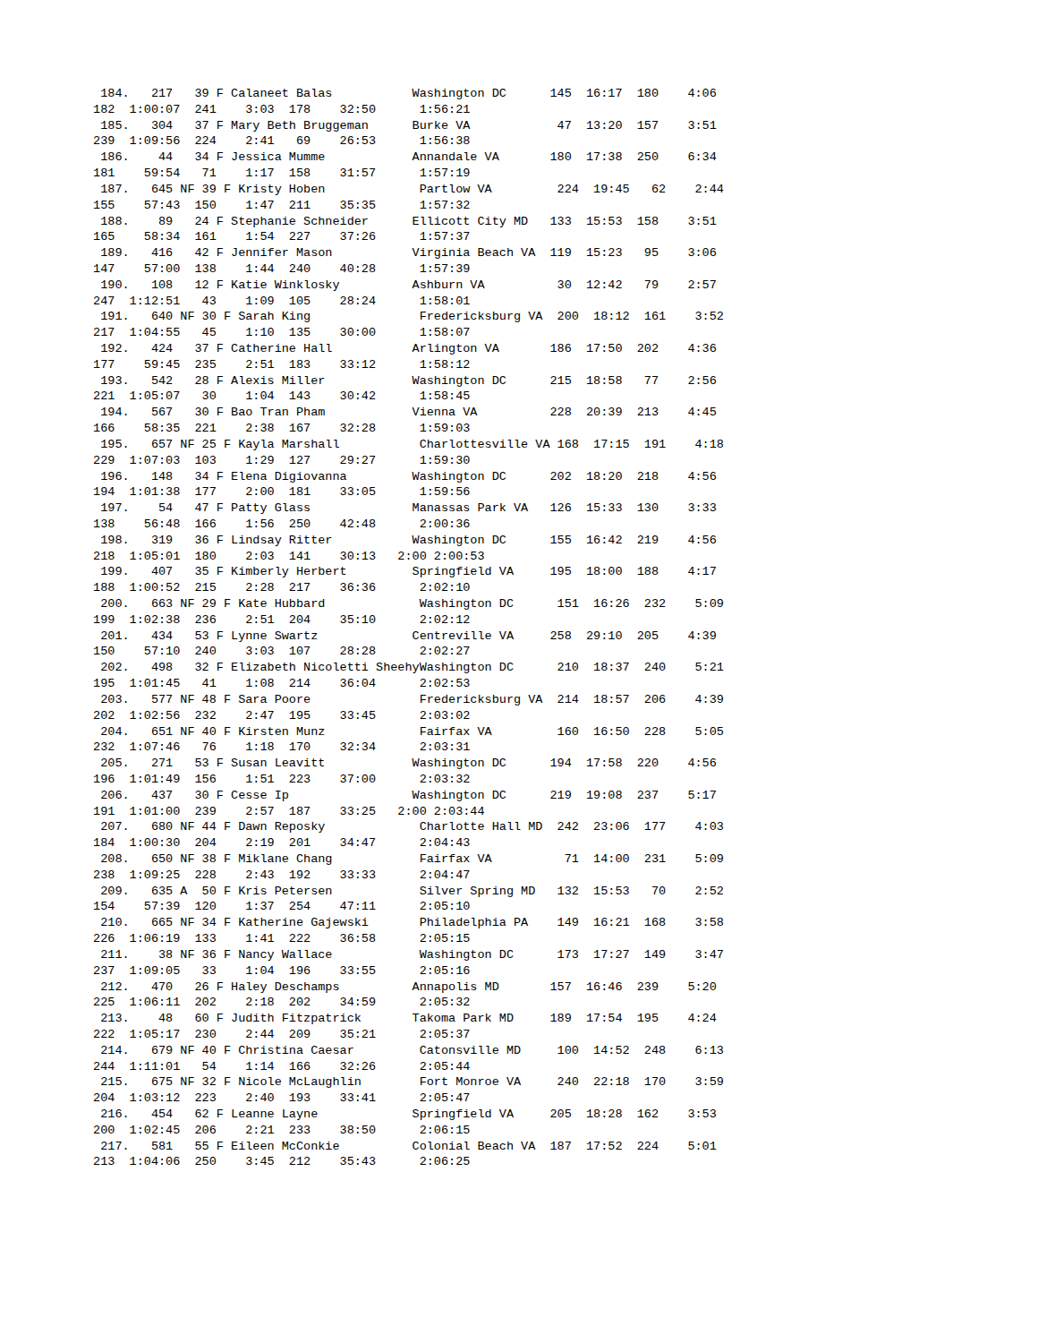184.   217   39 F Calaneet Balas           Washington DC      145  16:17  180    4:06
 182  1:00:07  241    3:03  178    32:50      1:56:21
  185.   304   37 F Mary Beth Bruggeman      Burke VA            47  13:20  157    3:51
 239  1:09:56  224    2:41   69    26:53      1:56:38
  186.    44   34 F Jessica Mumme            Annandale VA       180  17:38  250    6:34
 181    59:54   71    1:17  158    31:57      1:57:19
  187.   645 NF 39 F Kristy Hoben             Partlow VA         224  19:45   62    2:44
 155    57:43  150    1:47  211    35:35      1:57:32
  188.    89   24 F Stephanie Schneider      Ellicott City MD   133  15:53  158    3:51
 165    58:34  161    1:54  227    37:26      1:57:37
  189.   416   42 F Jennifer Mason           Virginia Beach VA  119  15:23   95    3:06
 147    57:00  138    1:44  240    40:28      1:57:39
  190.   108   12 F Katie Winklosky          Ashburn VA          30  12:42   79    2:57
 247  1:12:51   43    1:09  105    28:24      1:58:01
  191.   640 NF 30 F Sarah King               Fredericksburg VA  200  18:12  161    3:52
 217  1:04:55   45    1:10  135    30:00      1:58:07
  192.   424   37 F Catherine Hall           Arlington VA       186  17:50  202    4:36
 177    59:45  235    2:51  183    33:12      1:58:12
  193.   542   28 F Alexis Miller            Washington DC      215  18:58   77    2:56
 221  1:05:07   30    1:04  143    30:42      1:58:45
  194.   567   30 F Bao Tran Pham            Vienna VA          228  20:39  213    4:45
 166    58:35  221    2:38  167    32:28      1:59:03
  195.   657 NF 25 F Kayla Marshall           Charlottesville VA 168  17:15  191    4:18
 229  1:07:03  103    1:29  127    29:27      1:59:30
  196.   148   34 F Elena Digiovanna         Washington DC      202  18:20  218    4:56
 194  1:01:38  177    2:00  181    33:05      1:59:56
  197.    54   47 F Patty Glass              Manassas Park VA   126  15:33  130    3:33
 138    56:48  166    1:56  250    42:48      2:00:36
  198.   319   36 F Lindsay Ritter           Washington DC      155  16:42  219    4:56
 218  1:05:01  180    2:03  141    30:13   2:00 2:00:53
  199.   407   35 F Kimberly Herbert         Springfield VA     195  18:00  188    4:17
 188  1:00:52  215    2:28  217    36:36      2:02:10
  200.   663 NF 29 F Kate Hubbard             Washington DC      151  16:26  232    5:09
 199  1:02:38  236    2:51  204    35:10      2:02:12
  201.   434   53 F Lynne Swartz             Centreville VA     258  29:10  205    4:39
 150    57:10  240    3:03  107    28:28      2:02:27
  202.   498   32 F Elizabeth Nicoletti SheehyWashington DC      210  18:37  240    5:21
 195  1:01:45   41    1:08  214    36:04      2:02:53
  203.   577 NF 48 F Sara Poore               Fredericksburg VA  214  18:57  206    4:39
 202  1:02:56  232    2:47  195    33:45      2:03:02
  204.   651 NF 40 F Kirsten Munz             Fairfax VA         160  16:50  228    5:05
 232  1:07:46   76    1:18  170    32:34      2:03:31
  205.   271   53 F Susan Leavitt            Washington DC      194  17:58  220    4:56
 196  1:01:49  156    1:51  223    37:00      2:03:32
  206.   437   30 F Cesse Ip                 Washington DC      219  19:08  237    5:17
 191  1:01:00  239    2:57  187    33:25   2:00 2:03:44
  207.   680 NF 44 F Dawn Reposky             Charlotte Hall MD  242  23:06  177    4:03
 184  1:00:30  204    2:19  201    34:47      2:04:43
  208.   650 NF 38 F Miklane Chang            Fairfax VA          71  14:00  231    5:09
 238  1:09:25  228    2:43  192    33:33      2:04:47
  209.   635 A  50 F Kris Petersen            Silver Spring MD   132  15:53   70    2:52
 154    57:39  120    1:37  254    47:11      2:05:10
  210.   665 NF 34 F Katherine Gajewski       Philadelphia PA    149  16:21  168    3:58
 226  1:06:19  133    1:41  222    36:58      2:05:15
  211.    38 NF 36 F Nancy Wallace            Washington DC      173  17:27  149    3:47
 237  1:09:05   33    1:04  196    33:55      2:05:16
  212.   470   26 F Haley Deschamps          Annapolis MD       157  16:46  239    5:20
 225  1:06:11  202    2:18  202    34:59      2:05:32
  213.    48   60 F Judith Fitzpatrick       Takoma Park MD     189  17:54  195    4:24
 222  1:05:17  230    2:44  209    35:21      2:05:37
  214.   679 NF 40 F Christina Caesar         Catonsville MD     100  14:52  248    6:13
 244  1:11:01   54    1:14  166    32:26      2:05:44
  215.   675 NF 32 F Nicole McLaughlin        Fort Monroe VA     240  22:18  170    3:59
 204  1:03:12  223    2:40  193    33:41      2:05:47
  216.   454   62 F Leanne Layne             Springfield VA     205  18:28  162    3:53
 200  1:02:45  206    2:21  233    38:50      2:06:15
  217.   581   55 F Eileen McConkie          Colonial Beach VA  187  17:52  224    5:01
 213  1:04:06  250    3:45  212    35:43      2:06:25